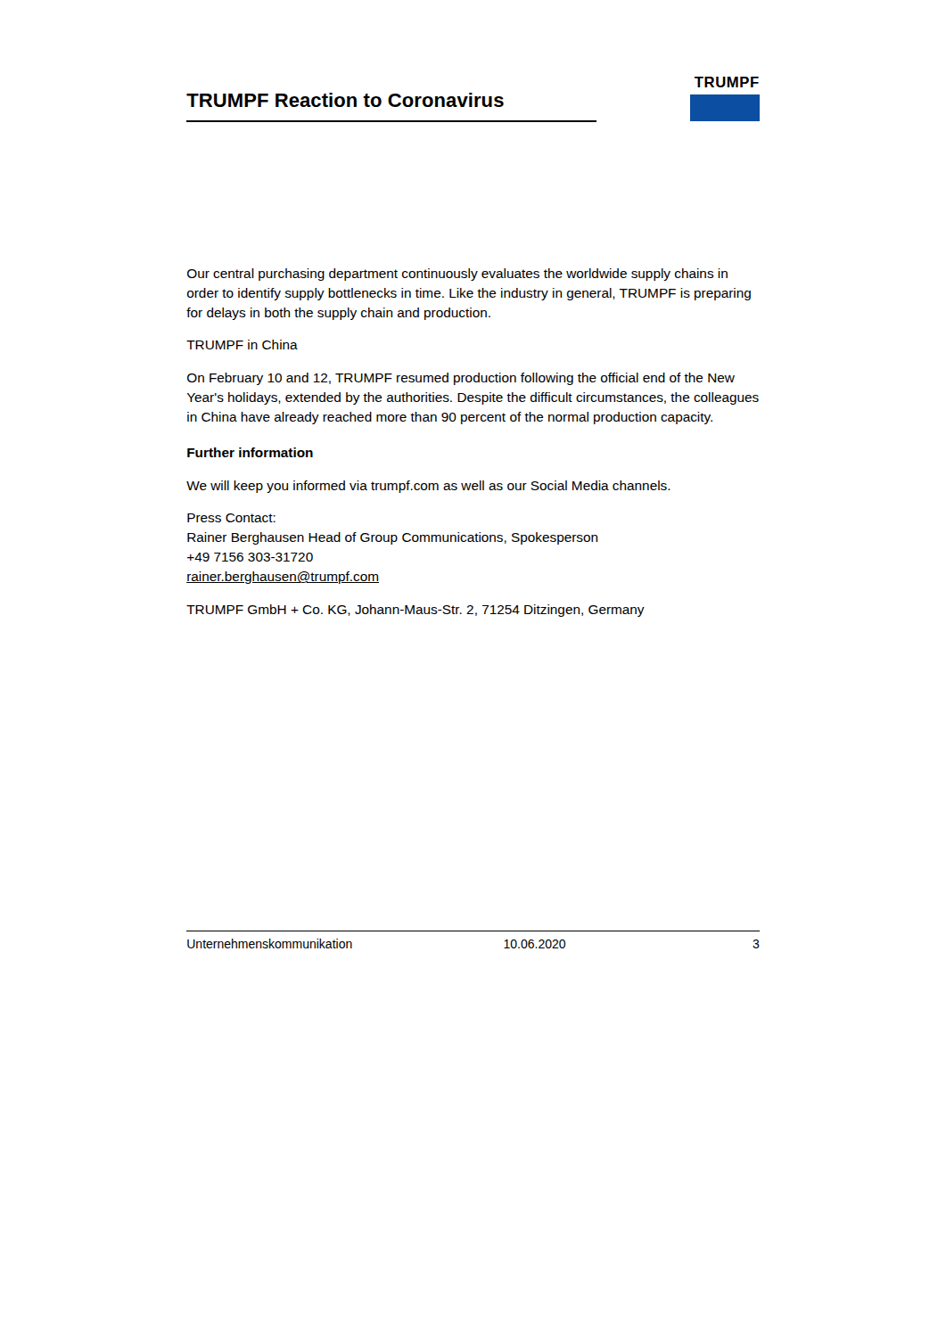TRUMPF Reaction to Coronavirus
TRUMPF
Our central purchasing department continuously evaluates the worldwide supply chains in order to identify supply bottlenecks in time. Like the industry in general, TRUMPF is preparing for delays in both the supply chain and production.
TRUMPF in China
On February 10 and 12, TRUMPF resumed production following the official end of the New Year's holidays, extended by the authorities. Despite the difficult circumstances, the colleagues in China have already reached more than 90 percent of the normal production capacity.
Further information
We will keep you informed via trumpf.com as well as our Social Media channels.
Press Contact:
Rainer Berghausen Head of Group Communications, Spokesperson
+49 7156 303-31720
rainer.berghausen@trumpf.com
TRUMPF GmbH + Co. KG, Johann-Maus-Str. 2, 71254 Ditzingen, Germany
Unternehmenskommunikation
10.06.2020
3